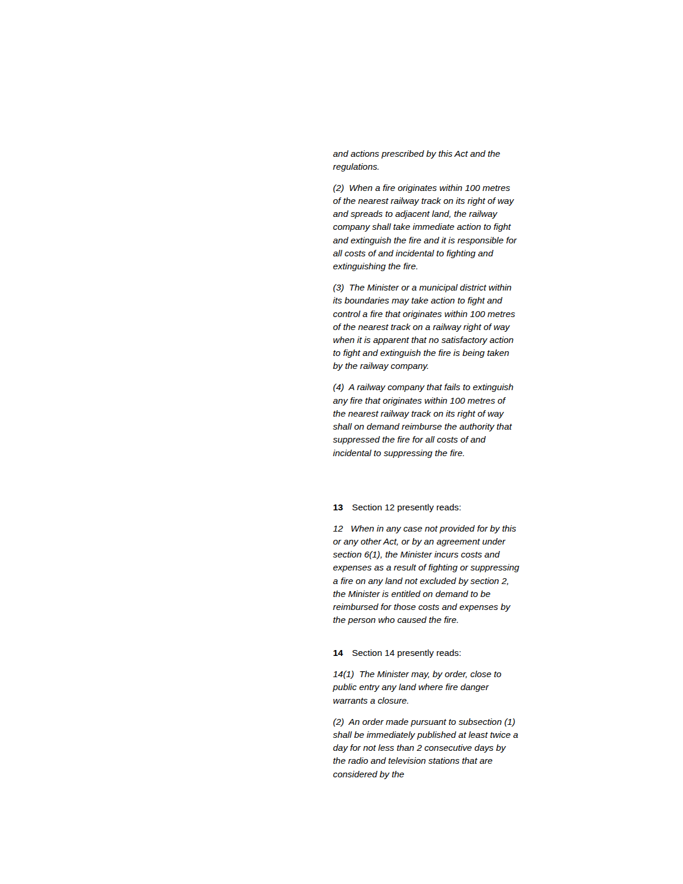and actions prescribed by this Act and the regulations.
(2) When a fire originates within 100 metres of the nearest railway track on its right of way and spreads to adjacent land, the railway company shall take immediate action to fight and extinguish the fire and it is responsible for all costs of and incidental to fighting and extinguishing the fire.
(3) The Minister or a municipal district within its boundaries may take action to fight and control a fire that originates within 100 metres of the nearest track on a railway right of way when it is apparent that no satisfactory action to fight and extinguish the fire is being taken by the railway company.
(4) A railway company that fails to extinguish any fire that originates within 100 metres of the nearest railway track on its right of way shall on demand reimburse the authority that suppressed the fire for all costs of and incidental to suppressing the fire.
13 Section 12 presently reads:
12 When in any case not provided for by this or any other Act, or by an agreement under section 6(1), the Minister incurs costs and expenses as a result of fighting or suppressing a fire on any land not excluded by section 2, the Minister is entitled on demand to be reimbursed for those costs and expenses by the person who caused the fire.
14 Section 14 presently reads:
14(1) The Minister may, by order, close to public entry any land where fire danger warrants a closure.
(2) An order made pursuant to subsection (1) shall be immediately published at least twice a day for not less than 2 consecutive days by the radio and television stations that are considered by the